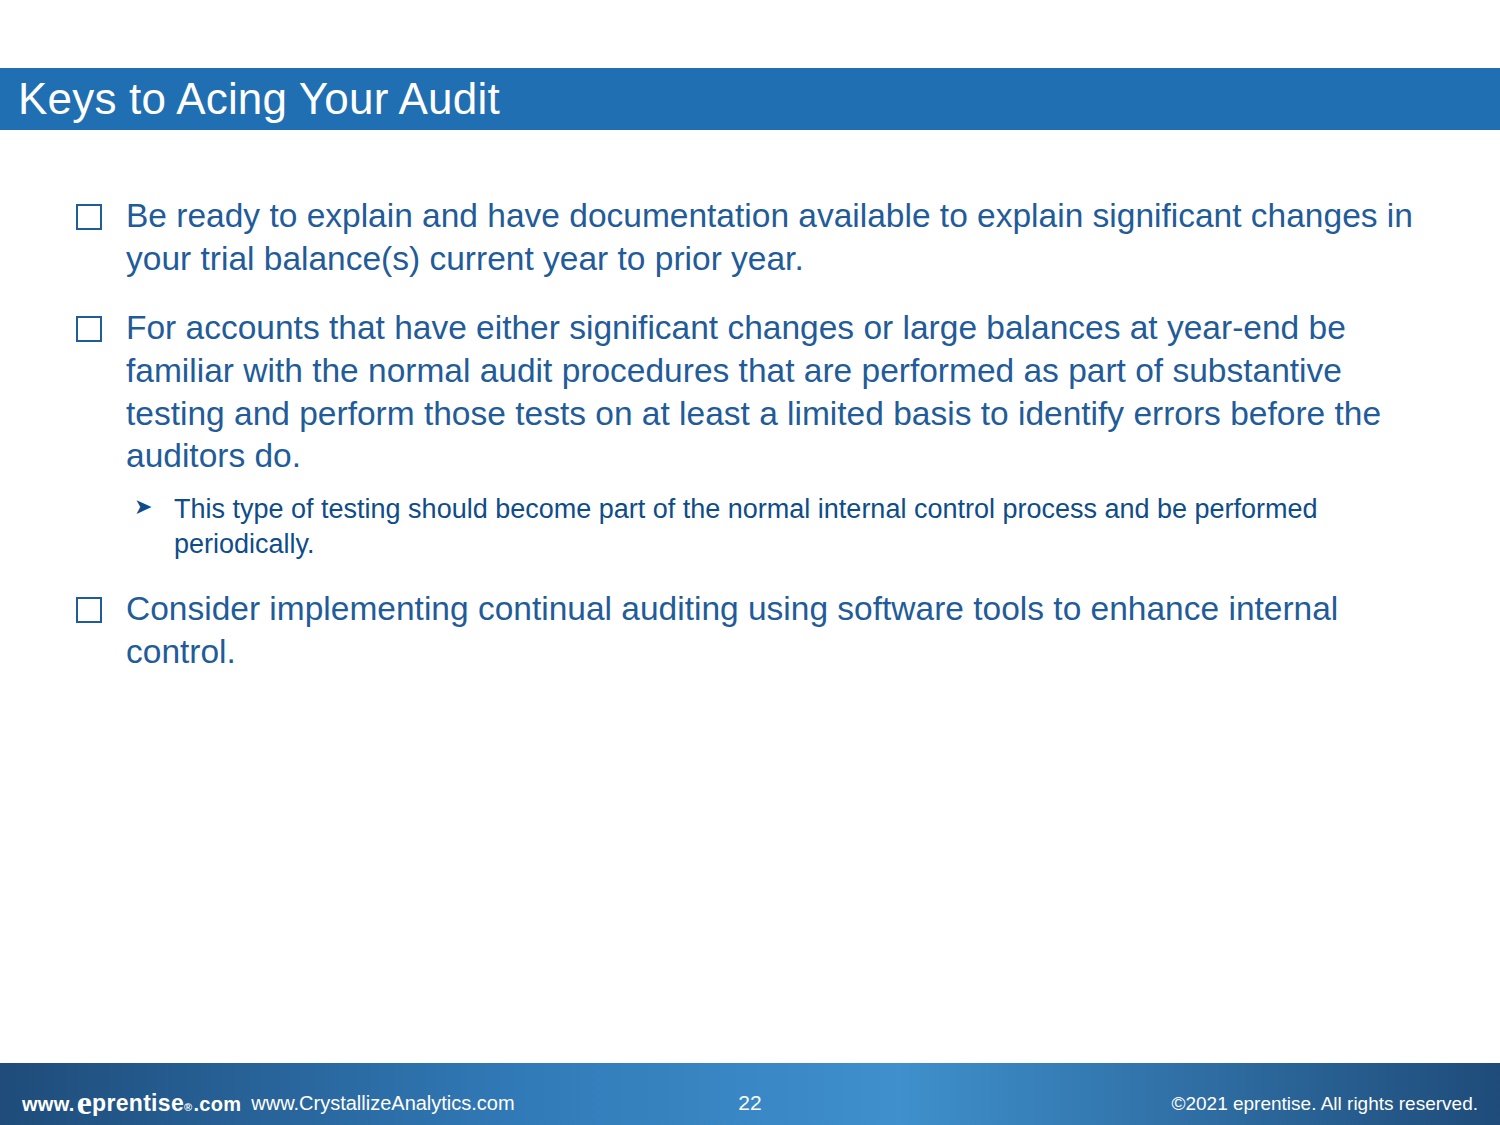Keys to Acing Your Audit
Be ready to explain and have documentation available to explain significant changes in your trial balance(s) current year to prior year.
For accounts that have either significant changes or large balances at year-end be familiar with the normal audit procedures that are performed as part of substantive testing and perform those tests on at least a limited basis to identify errors before the auditors do.
This type of testing should become part of the normal internal control process and be performed periodically.
Consider implementing continual auditing using software tools to enhance internal control.
www. eprentise®.com www.CrystallizeAnalytics.com
22
©2021 eprentise. All rights reserved.